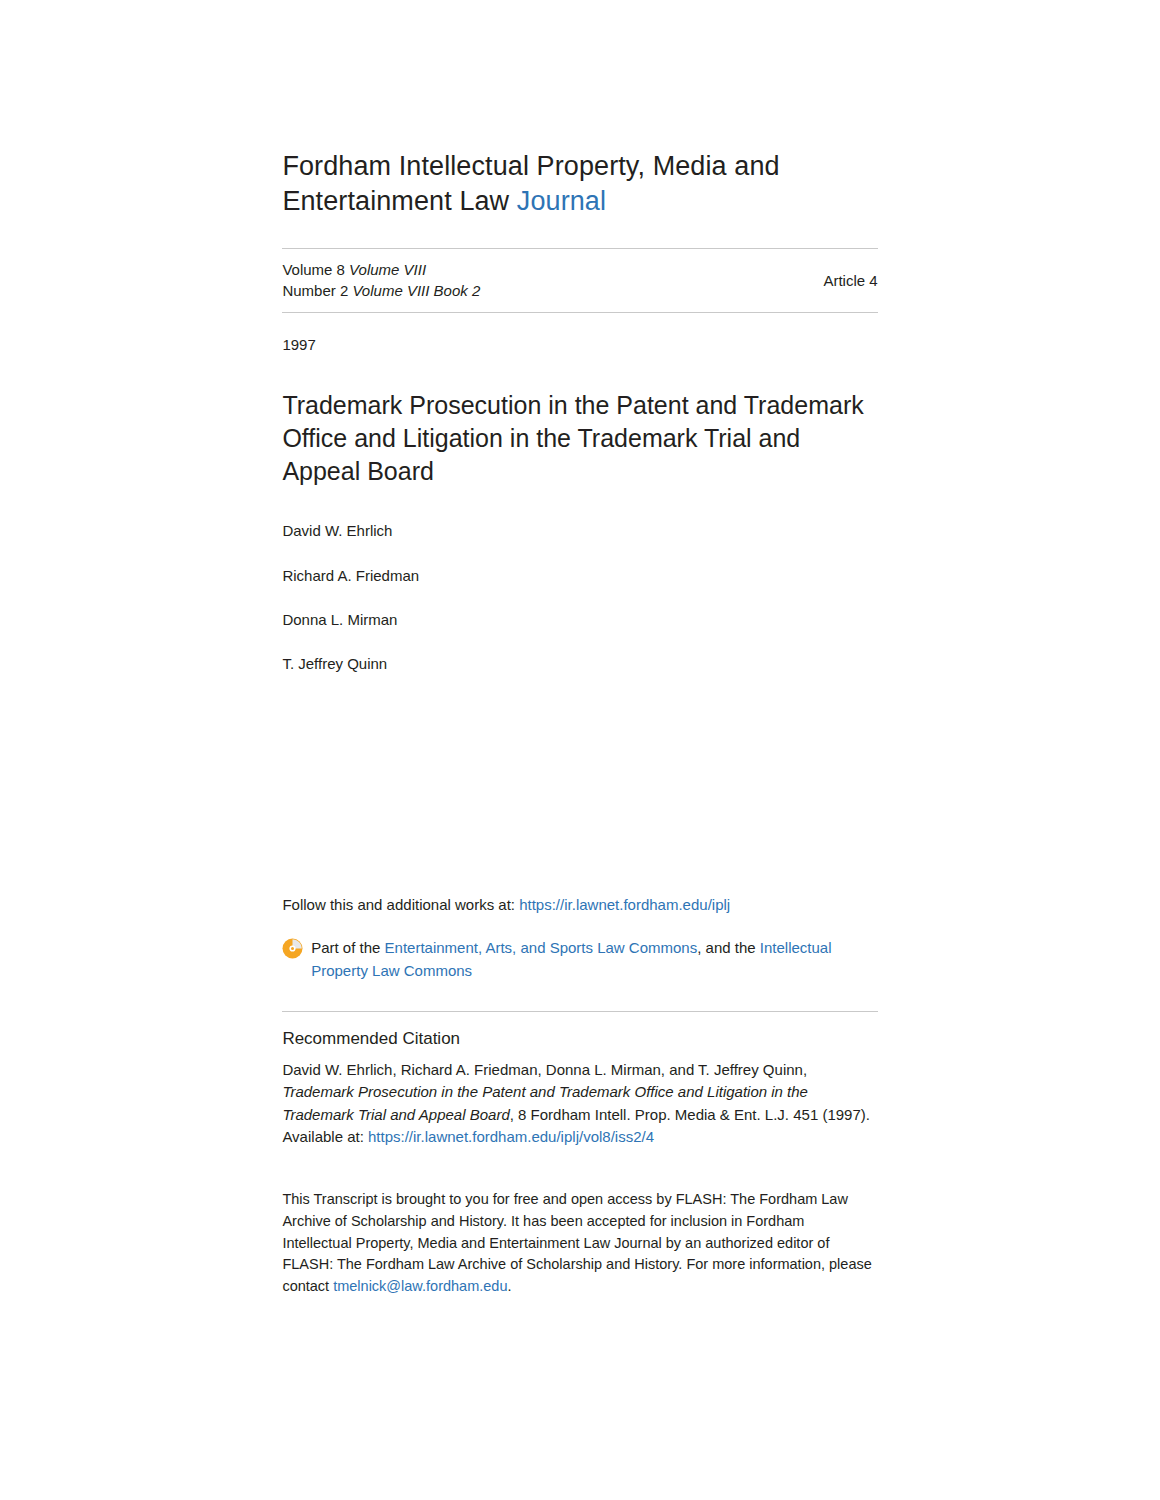Fordham Intellectual Property, Media and Entertainment Law Journal
Volume 8 Volume VIII
Number 2 Volume VIII Book 2
Article 4
1997
Trademark Prosecution in the Patent and Trademark Office and Litigation in the Trademark Trial and Appeal Board
David W. Ehrlich
Richard A. Friedman
Donna L. Mirman
T. Jeffrey Quinn
Follow this and additional works at: https://ir.lawnet.fordham.edu/iplj
Part of the Entertainment, Arts, and Sports Law Commons, and the Intellectual Property Law Commons
Recommended Citation
David W. Ehrlich, Richard A. Friedman, Donna L. Mirman, and T. Jeffrey Quinn, Trademark Prosecution in the Patent and Trademark Office and Litigation in the Trademark Trial and Appeal Board, 8 Fordham Intell. Prop. Media & Ent. L.J. 451 (1997).
Available at: https://ir.lawnet.fordham.edu/iplj/vol8/iss2/4
This Transcript is brought to you for free and open access by FLASH: The Fordham Law Archive of Scholarship and History. It has been accepted for inclusion in Fordham Intellectual Property, Media and Entertainment Law Journal by an authorized editor of FLASH: The Fordham Law Archive of Scholarship and History. For more information, please contact tmelnick@law.fordham.edu.